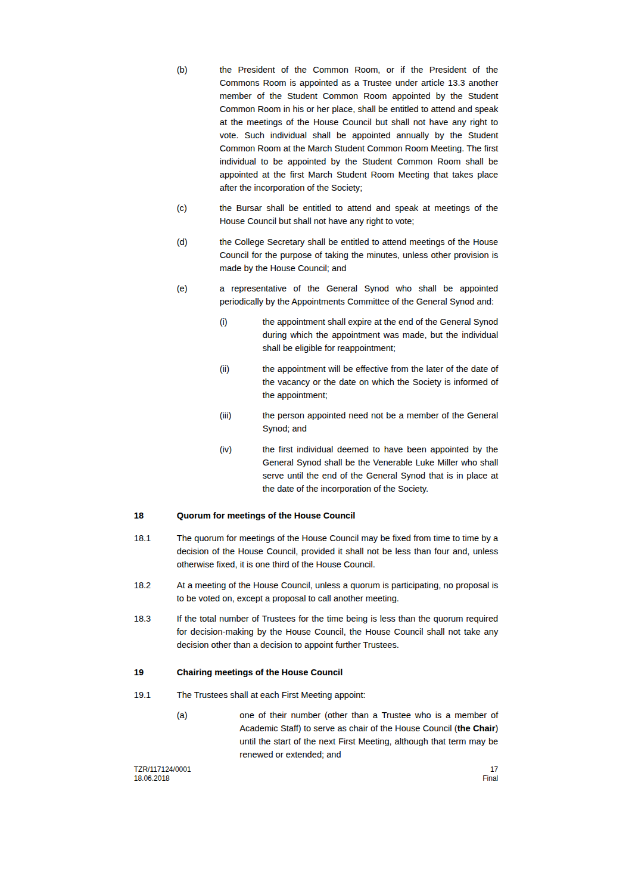(b)
the President of the Common Room, or if the President of the Commons Room is appointed as a Trustee under article 13.3 another member of the Student Common Room appointed by the Student Common Room in his or her place, shall be entitled to attend and speak at the meetings of the House Council but shall not have any right to vote. Such individual shall be appointed annually by the Student Common Room at the March Student Common Room Meeting. The first individual to be appointed by the Student Common Room shall be appointed at the first March Student Room Meeting that takes place after the incorporation of the Society;
(c)
the Bursar shall be entitled to attend and speak at meetings of the House Council but shall not have any right to vote;
(d)
the College Secretary shall be entitled to attend meetings of the House Council for the purpose of taking the minutes, unless other provision is made by the House Council; and
(e)
a representative of the General Synod who shall be appointed periodically by the Appointments Committee of the General Synod and:
(i)
the appointment shall expire at the end of the General Synod during which the appointment was made, but the individual shall be eligible for reappointment;
(ii)
the appointment will be effective from the later of the date of the vacancy or the date on which the Society is informed of the appointment;
(iii)
the person appointed need not be a member of the General Synod; and
(iv)
the first individual deemed to have been appointed by the General Synod shall be the Venerable Luke Miller who shall serve until the end of the General Synod that is in place at the date of the incorporation of the Society.
18 Quorum for meetings of the House Council
18.1
The quorum for meetings of the House Council may be fixed from time to time by a decision of the House Council, provided it shall not be less than four and, unless otherwise fixed, it is one third of the House Council.
18.2
At a meeting of the House Council, unless a quorum is participating, no proposal is to be voted on, except a proposal to call another meeting.
18.3
If the total number of Trustees for the time being is less than the quorum required for decision-making by the House Council, the House Council shall not take any decision other than a decision to appoint further Trustees.
19 Chairing meetings of the House Council
19.1
The Trustees shall at each First Meeting appoint:
(a)
one of their number (other than a Trustee who is a member of Academic Staff) to serve as chair of the House Council (the Chair) until the start of the next First Meeting, although that term may be renewed or extended; and
TZR/117124/0001
18.06.2018
17
Final